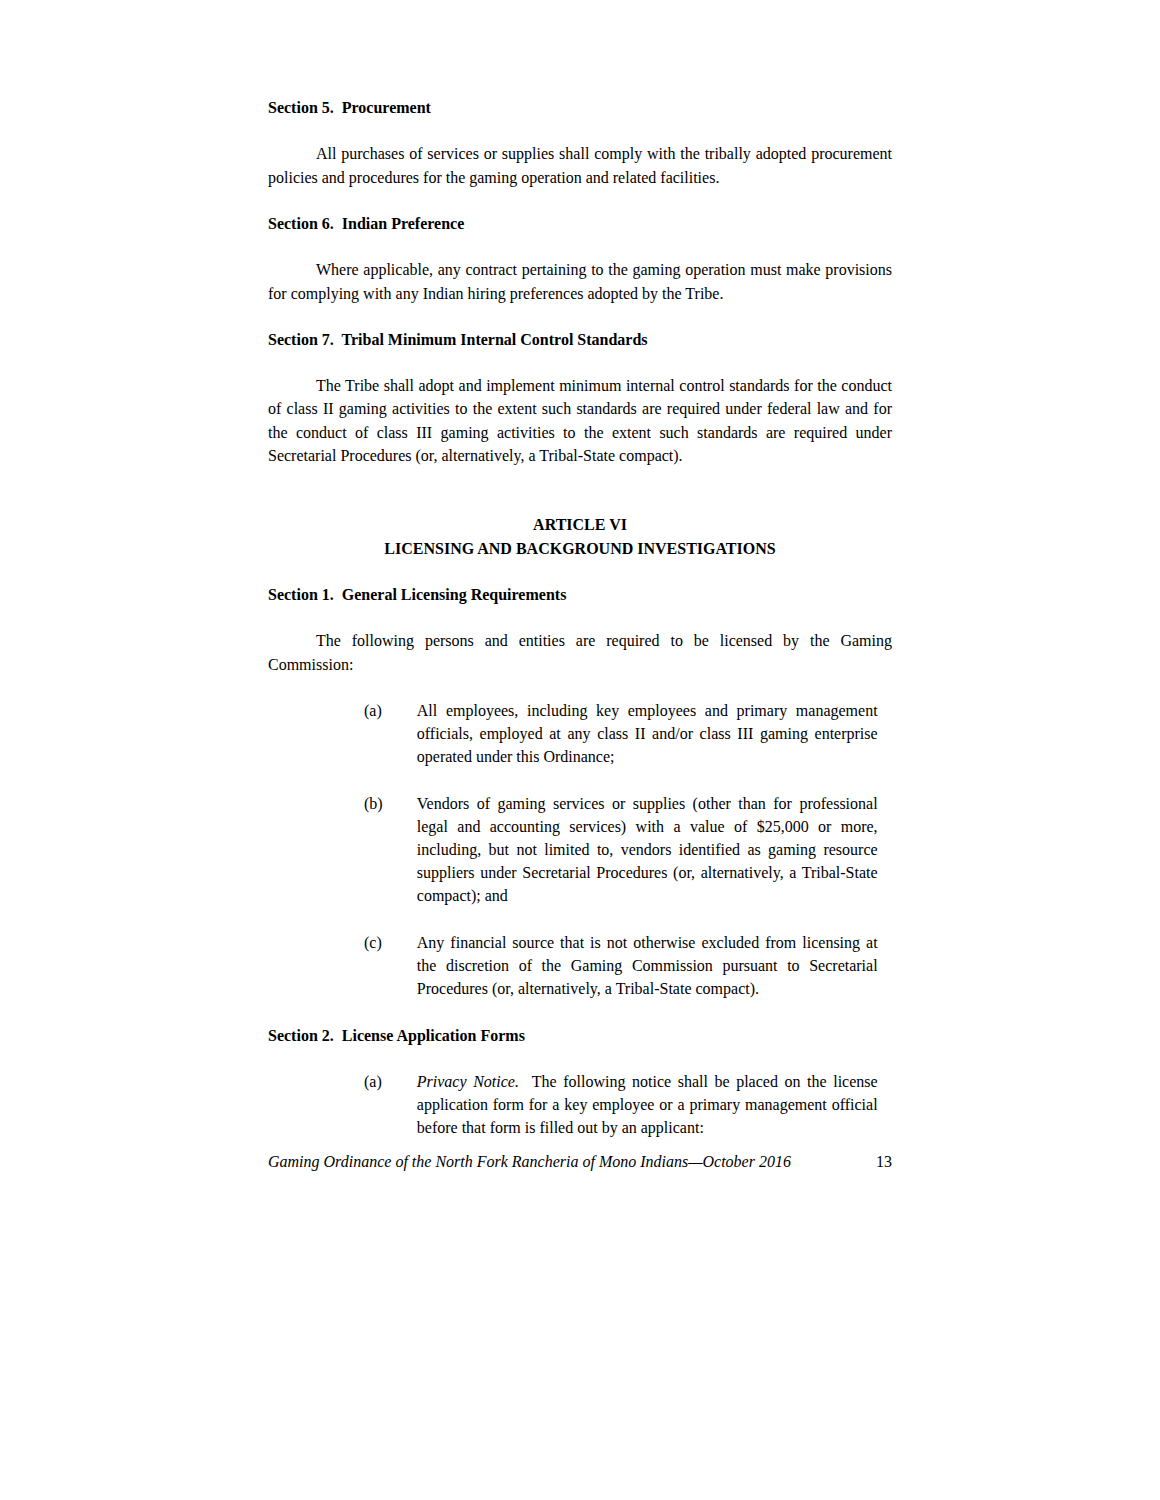Section 5. Procurement
All purchases of services or supplies shall comply with the tribally adopted procurement policies and procedures for the gaming operation and related facilities.
Section 6. Indian Preference
Where applicable, any contract pertaining to the gaming operation must make provisions for complying with any Indian hiring preferences adopted by the Tribe.
Section 7. Tribal Minimum Internal Control Standards
The Tribe shall adopt and implement minimum internal control standards for the conduct of class II gaming activities to the extent such standards are required under federal law and for the conduct of class III gaming activities to the extent such standards are required under Secretarial Procedures (or, alternatively, a Tribal-State compact).
ARTICLE VI
LICENSING AND BACKGROUND INVESTIGATIONS
Section 1. General Licensing Requirements
The following persons and entities are required to be licensed by the Gaming Commission:
(a)
All employees, including key employees and primary management officials, employed at any class II and/or class III gaming enterprise operated under this Ordinance;
(b)
Vendors of gaming services or supplies (other than for professional legal and accounting services) with a value of $25,000 or more, including, but not limited to, vendors identified as gaming resource suppliers under Secretarial Procedures (or, alternatively, a Tribal-State compact); and
(c)
Any financial source that is not otherwise excluded from licensing at the discretion of the Gaming Commission pursuant to Secretarial Procedures (or, alternatively, a Tribal-State compact).
Section 2. License Application Forms
(a)
Privacy Notice. The following notice shall be placed on the license application form for a key employee or a primary management official before that form is filled out by an applicant:
Gaming Ordinance of the North Fork Rancheria of Mono Indians—October 2016
13